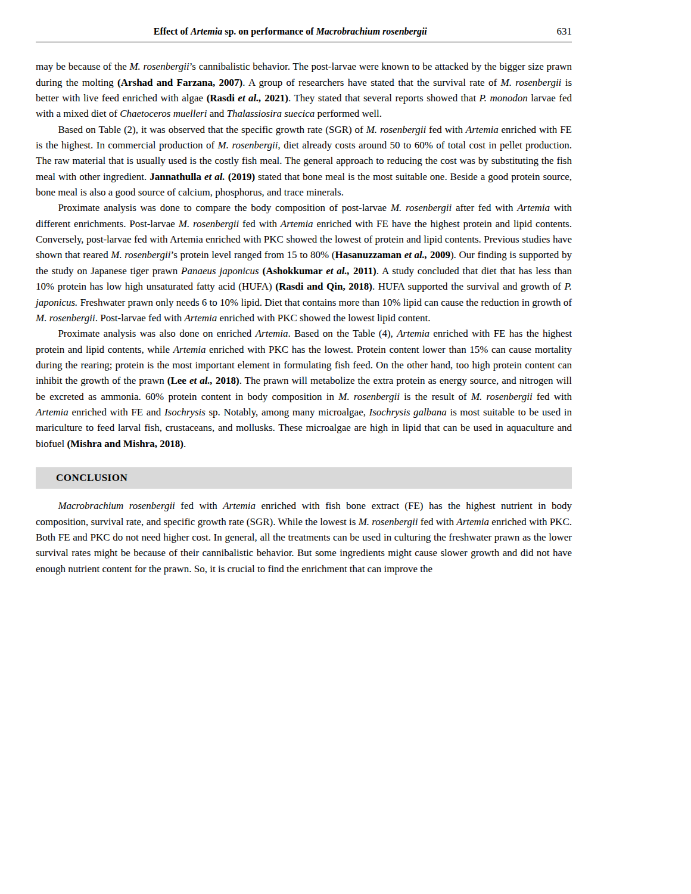Effect of Artemia sp. on performance of Macrobrachium rosenbergii
631
may be because of the M. rosenbergii’s cannibalistic behavior. The post-larvae were known to be attacked by the bigger size prawn during the molting (Arshad and Farzana, 2007). A group of researchers have stated that the survival rate of M. rosenbergii is better with live feed enriched with algae (Rasdi et al., 2021). They stated that several reports showed that P. monodon larvae fed with a mixed diet of Chaetoceros muelleri and Thalassiosira suecica performed well.
Based on Table (2), it was observed that the specific growth rate (SGR) of M. rosenbergii fed with Artemia enriched with FE is the highest. In commercial production of M. rosenbergii, diet already costs around 50 to 60% of total cost in pellet production. The raw material that is usually used is the costly fish meal. The general approach to reducing the cost was by substituting the fish meal with other ingredient. Jannathulla et al. (2019) stated that bone meal is the most suitable one. Beside a good protein source, bone meal is also a good source of calcium, phosphorus, and trace minerals.
Proximate analysis was done to compare the body composition of post-larvae M. rosenbergii after fed with Artemia with different enrichments. Post-larvae M. rosenbergii fed with Artemia enriched with FE have the highest protein and lipid contents. Conversely, post-larvae fed with Artemia enriched with PKC showed the lowest of protein and lipid contents. Previous studies have shown that reared M. rosenbergii’s protein level ranged from 15 to 80% (Hasanuzzaman et al., 2009). Our finding is supported by the study on Japanese tiger prawn Panaeus japonicus (Ashokkumar et al., 2011). A study concluded that diet that has less than 10% protein has low high unsaturated fatty acid (HUFA) (Rasdi and Qin, 2018). HUFA supported the survival and growth of P. japonicus. Freshwater prawn only needs 6 to 10% lipid. Diet that contains more than 10% lipid can cause the reduction in growth of M. rosenbergii. Post-larvae fed with Artemia enriched with PKC showed the lowest lipid content.
Proximate analysis was also done on enriched Artemia. Based on the Table (4), Artemia enriched with FE has the highest protein and lipid contents, while Artemia enriched with PKC has the lowest. Protein content lower than 15% can cause mortality during the rearing; protein is the most important element in formulating fish feed. On the other hand, too high protein content can inhibit the growth of the prawn (Lee et al., 2018). The prawn will metabolize the extra protein as energy source, and nitrogen will be excreted as ammonia. 60% protein content in body composition in M. rosenbergii is the result of M. rosenbergii fed with Artemia enriched with FE and Isochrysis sp. Notably, among many microalgae, Isochrysis galbana is most suitable to be used in mariculture to feed larval fish, crustaceans, and mollusks. These microalgae are high in lipid that can be used in aquaculture and biofuel (Mishra and Mishra, 2018).
CONCLUSION
Macrobrachium rosenbergii fed with Artemia enriched with fish bone extract (FE) has the highest nutrient in body composition, survival rate, and specific growth rate (SGR). While the lowest is M. rosenbergii fed with Artemia enriched with PKC. Both FE and PKC do not need higher cost. In general, all the treatments can be used in culturing the freshwater prawn as the lower survival rates might be because of their cannibalistic behavior. But some ingredients might cause slower growth and did not have enough nutrient content for the prawn. So, it is crucial to find the enrichment that can improve the